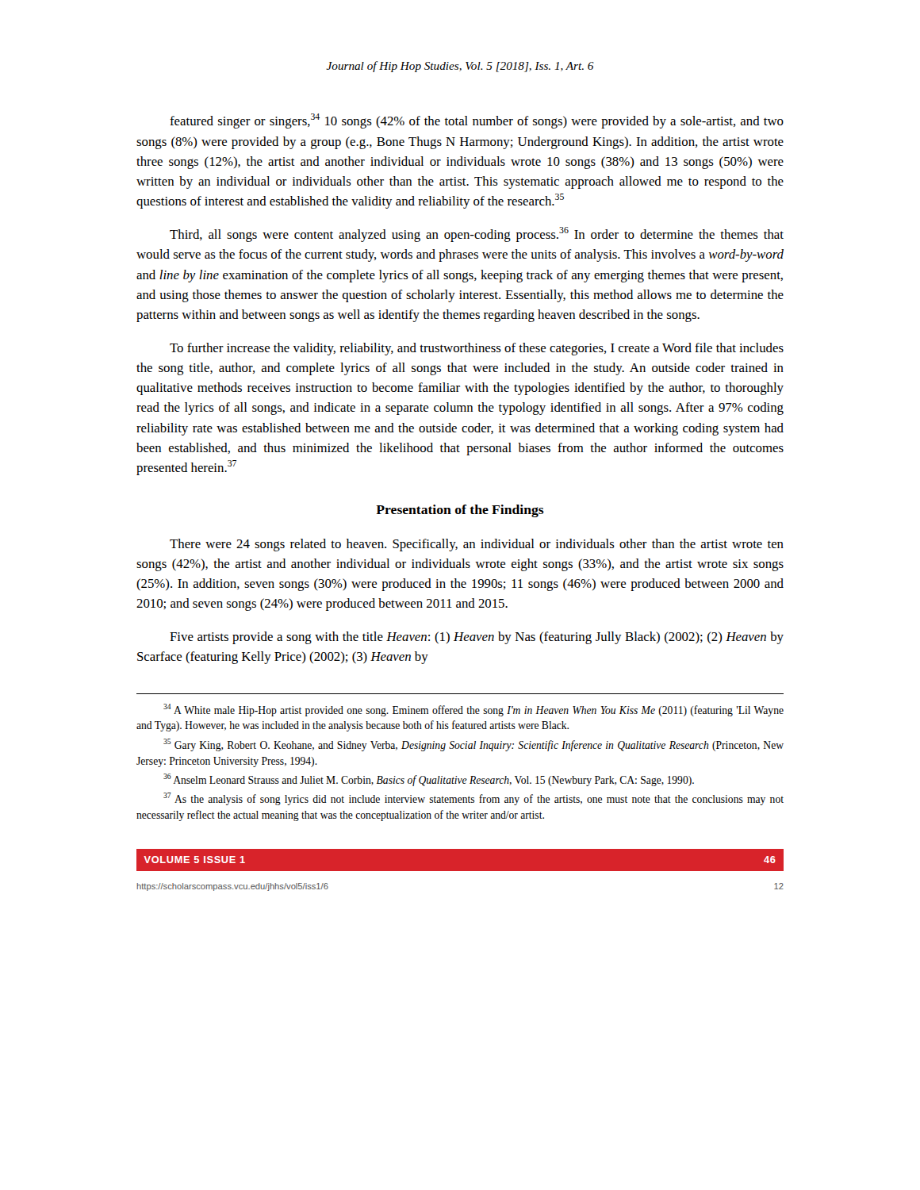Journal of Hip Hop Studies, Vol. 5 [2018], Iss. 1, Art. 6
featured singer or singers,34 10 songs (42% of the total number of songs) were provided by a sole-artist, and two songs (8%) were provided by a group (e.g., Bone Thugs N Harmony; Underground Kings). In addition, the artist wrote three songs (12%), the artist and another individual or individuals wrote 10 songs (38%) and 13 songs (50%) were written by an individual or individuals other than the artist. This systematic approach allowed me to respond to the questions of interest and established the validity and reliability of the research.35
Third, all songs were content analyzed using an open-coding process.36 In order to determine the themes that would serve as the focus of the current study, words and phrases were the units of analysis. This involves a word-by-word and line by line examination of the complete lyrics of all songs, keeping track of any emerging themes that were present, and using those themes to answer the question of scholarly interest. Essentially, this method allows me to determine the patterns within and between songs as well as identify the themes regarding heaven described in the songs.
To further increase the validity, reliability, and trustworthiness of these categories, I create a Word file that includes the song title, author, and complete lyrics of all songs that were included in the study. An outside coder trained in qualitative methods receives instruction to become familiar with the typologies identified by the author, to thoroughly read the lyrics of all songs, and indicate in a separate column the typology identified in all songs. After a 97% coding reliability rate was established between me and the outside coder, it was determined that a working coding system had been established, and thus minimized the likelihood that personal biases from the author informed the outcomes presented herein.37
Presentation of the Findings
There were 24 songs related to heaven. Specifically, an individual or individuals other than the artist wrote ten songs (42%), the artist and another individual or individuals wrote eight songs (33%), and the artist wrote six songs (25%). In addition, seven songs (30%) were produced in the 1990s; 11 songs (46%) were produced between 2000 and 2010; and seven songs (24%) were produced between 2011 and 2015.
Five artists provide a song with the title Heaven: (1) Heaven by Nas (featuring Jully Black) (2002); (2) Heaven by Scarface (featuring Kelly Price) (2002); (3) Heaven by
34 A White male Hip-Hop artist provided one song. Eminem offered the song I'm in Heaven When You Kiss Me (2011) (featuring 'Lil Wayne and Tyga). However, he was included in the analysis because both of his featured artists were Black.
35 Gary King, Robert O. Keohane, and Sidney Verba, Designing Social Inquiry: Scientific Inference in Qualitative Research (Princeton, New Jersey: Princeton University Press, 1994).
36 Anselm Leonard Strauss and Juliet M. Corbin, Basics of Qualitative Research, Vol. 15 (Newbury Park, CA: Sage, 1990).
37 As the analysis of song lyrics did not include interview statements from any of the artists, one must note that the conclusions may not necessarily reflect the actual meaning that was the conceptualization of the writer and/or artist.
VOLUME 5 ISSUE 1 46
https://scholarscompass.vcu.edu/jhhs/vol5/iss1/6 12